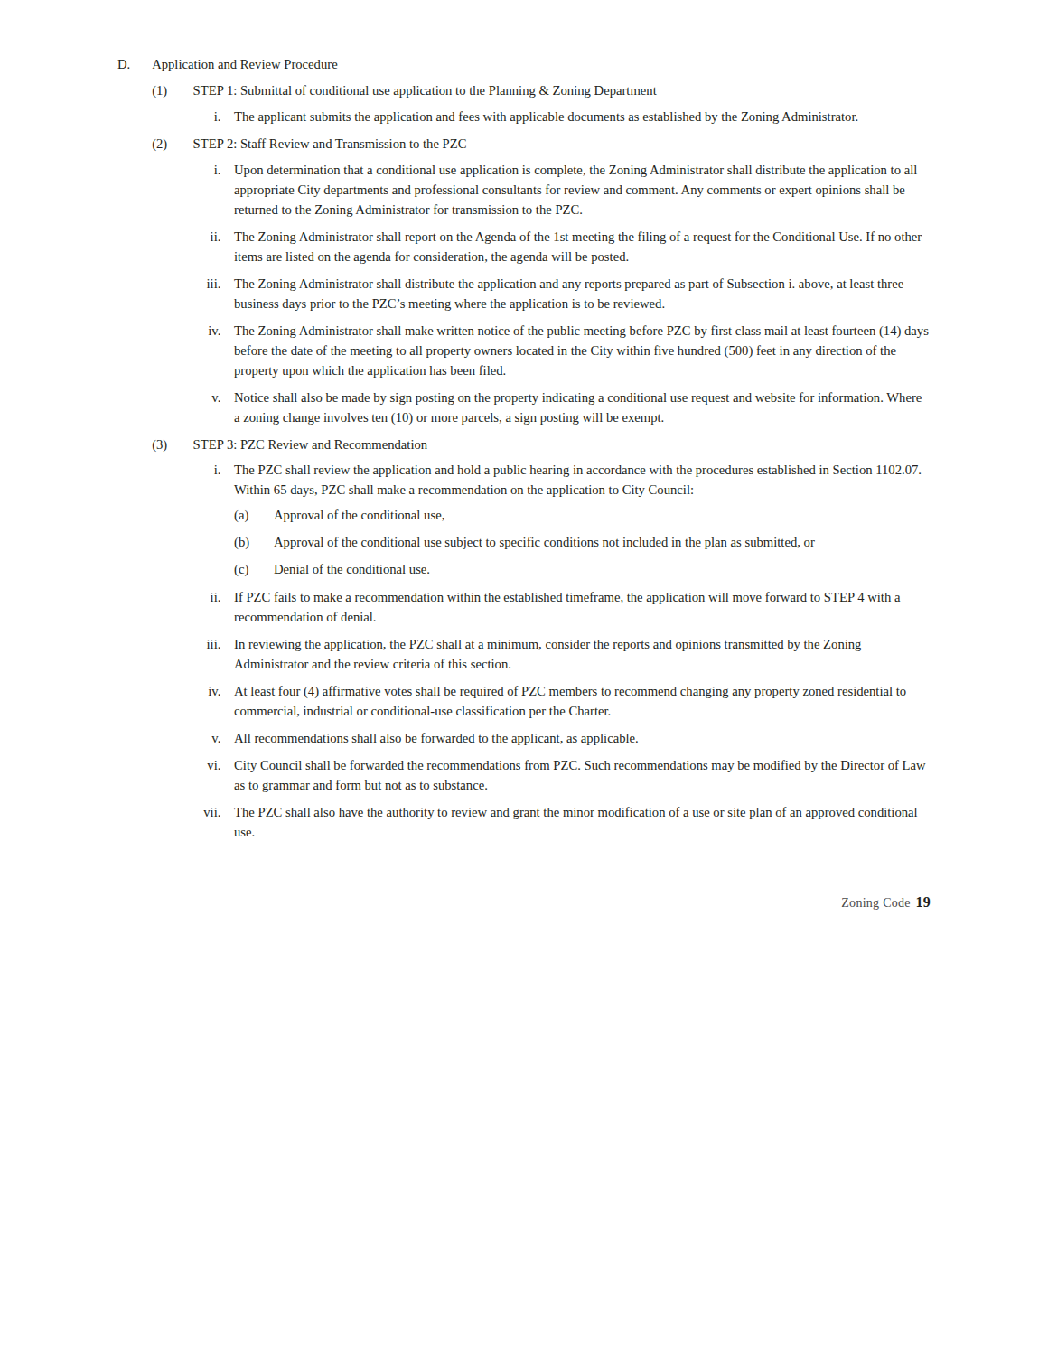D. Application and Review Procedure
(1) STEP 1: Submittal of conditional use application to the Planning & Zoning Department
i. The applicant submits the application and fees with applicable documents as established by the Zoning Administrator.
(2) STEP 2: Staff Review and Transmission to the PZC
i. Upon determination that a conditional use application is complete, the Zoning Administrator shall distribute the application to all appropriate City departments and professional consultants for review and comment. Any comments or expert opinions shall be returned to the Zoning Administrator for transmission to the PZC.
ii. The Zoning Administrator shall report on the Agenda of the 1st meeting the filing of a request for the Conditional Use. If no other items are listed on the agenda for consideration, the agenda will be posted.
iii. The Zoning Administrator shall distribute the application and any reports prepared as part of Subsection i. above, at least three business days prior to the PZC’s meeting where the application is to be reviewed.
iv. The Zoning Administrator shall make written notice of the public meeting before PZC by first class mail at least fourteen (14) days before the date of the meeting to all property owners located in the City within five hundred (500) feet in any direction of the property upon which the application has been filed.
v. Notice shall also be made by sign posting on the property indicating a conditional use request and website for information. Where a zoning change involves ten (10) or more parcels, a sign posting will be exempt.
(3) STEP 3: PZC Review and Recommendation
i. The PZC shall review the application and hold a public hearing in accordance with the procedures established in Section 1102.07. Within 65 days, PZC shall make a recommendation on the application to City Council:
(a) Approval of the conditional use,
(b) Approval of the conditional use subject to specific conditions not included in the plan as submitted, or
(c) Denial of the conditional use.
ii. If PZC fails to make a recommendation within the established timeframe, the application will move forward to STEP 4 with a recommendation of denial.
iii. In reviewing the application, the PZC shall at a minimum, consider the reports and opinions transmitted by the Zoning Administrator and the review criteria of this section.
iv. At least four (4) affirmative votes shall be required of PZC members to recommend changing any property zoned residential to commercial, industrial or conditional-use classification per the Charter.
v. All recommendations shall also be forwarded to the applicant, as applicable.
vi. City Council shall be forwarded the recommendations from PZC. Such recommendations may be modified by the Director of Law as to grammar and form but not as to substance.
vii. The PZC shall also have the authority to review and grant the minor modification of a use or site plan of an approved conditional use.
Zoning Code 19